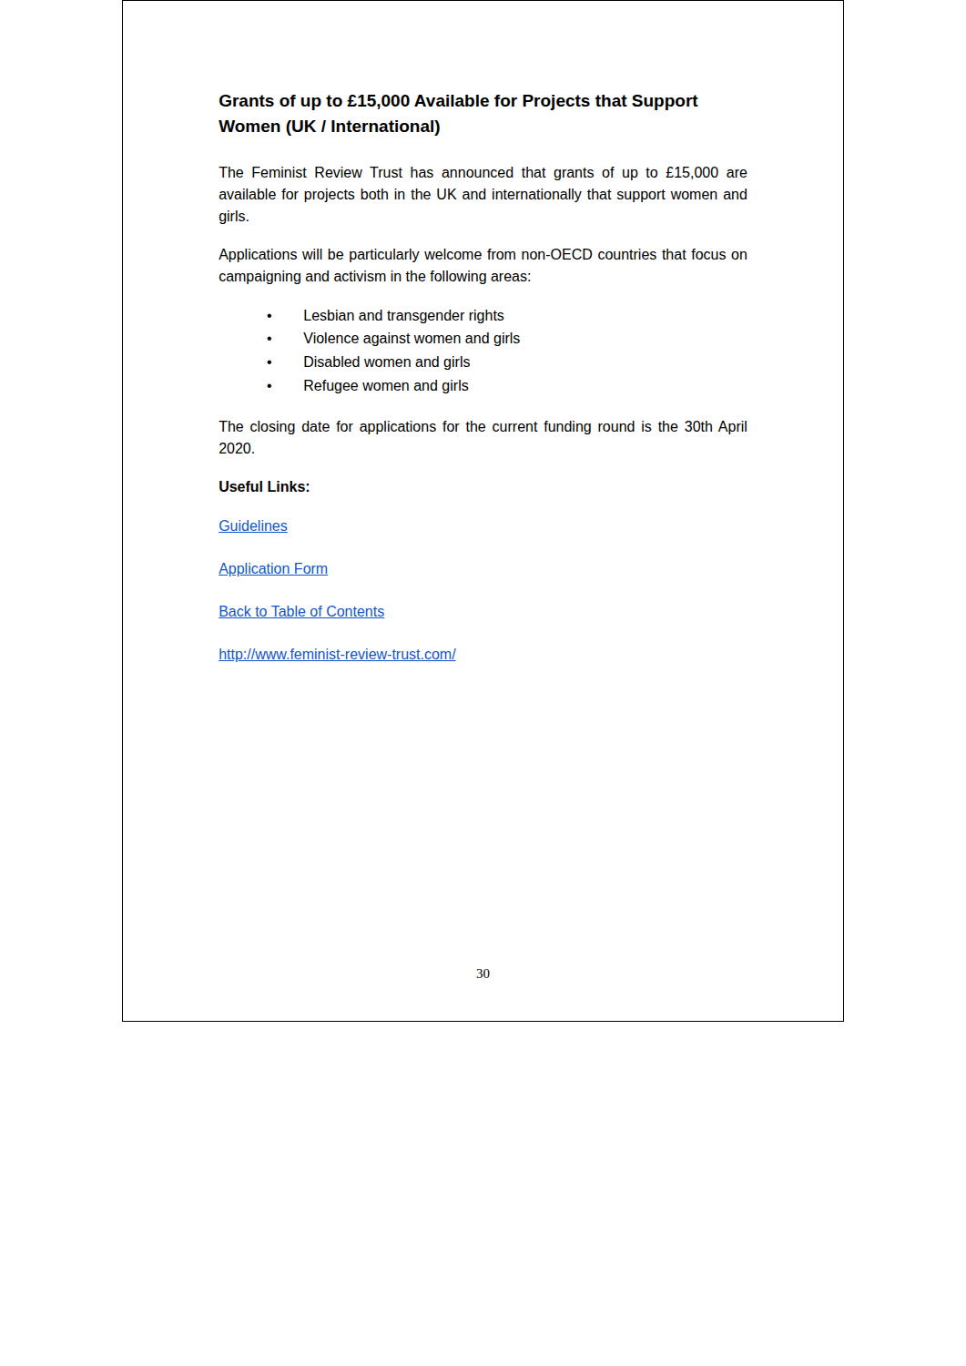Grants of up to £15,000 Available for Projects that Support Women (UK / International)
The Feminist Review Trust has announced that grants of up to £15,000 are available for projects both in the UK and internationally that support women and girls.
Applications will be particularly welcome from non-OECD countries that focus on campaigning and activism in the following areas:
Lesbian and transgender rights
Violence against women and girls
Disabled women and girls
Refugee women and girls
The closing date for applications for the current funding round is the 30th April 2020.
Useful Links:
Guidelines
Application Form
Back to Table of Contents
http://www.feminist-review-trust.com/
30